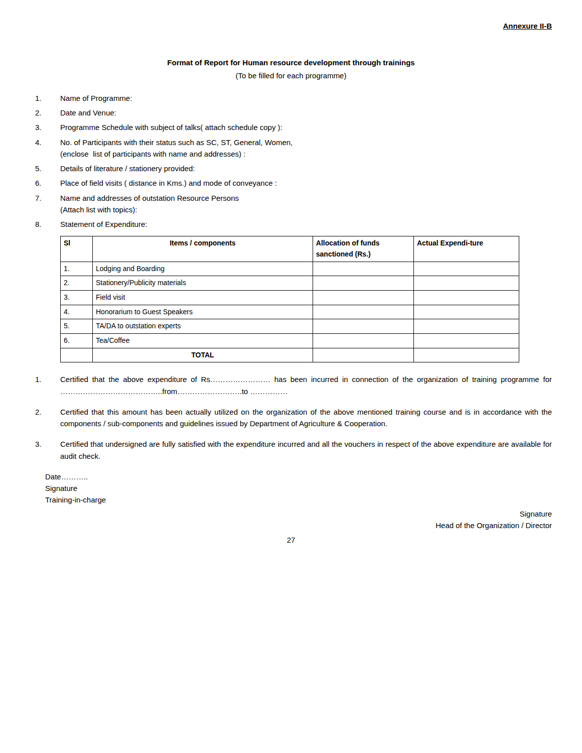Annexure II-B
Format of Report for Human resource development through trainings
(To be filled for each programme)
Name of Programme:
Date and Venue:
Programme Schedule with subject of talks( attach schedule copy ):
No. of Participants with their status such as SC, ST, General, Women,
(enclose list of participants with name and addresses) :
Details of literature / stationery provided:
Place of field visits ( distance in Kms.) and mode of conveyance :
Name and addresses of outstation Resource Persons
(Attach list with topics):
Statement of Expenditure:
| Sl | Items / components | Allocation of funds sanctioned (Rs.) | Actual Expendi-ture |
| --- | --- | --- | --- |
| 1. | Lodging and Boarding | | |
| 2. | Stationery/Publicity materials | | |
| 3. | Field visit | | |
| 4. | Honorarium to Guest Speakers | | |
| 5. | TA/DA to outstation experts | | |
| 6. | Tea/Coffee | | |
| | TOTAL | | |
Certified that the above expenditure of Rs…………………… has been incurred in connection of the organization of training programme for …………………………………..from……………………..to ……………
Certified that this amount has been actually utilized on the organization of the above mentioned training course and is in accordance with the components / sub-components and guidelines issued by Department of Agriculture & Cooperation.
Certified that undersigned are fully satisfied with the expenditure incurred and all the vouchers in respect of the above expenditure are available for audit check.
Date………..
Signature
Training-in-charge
Signature
Head of the Organization / Director
27